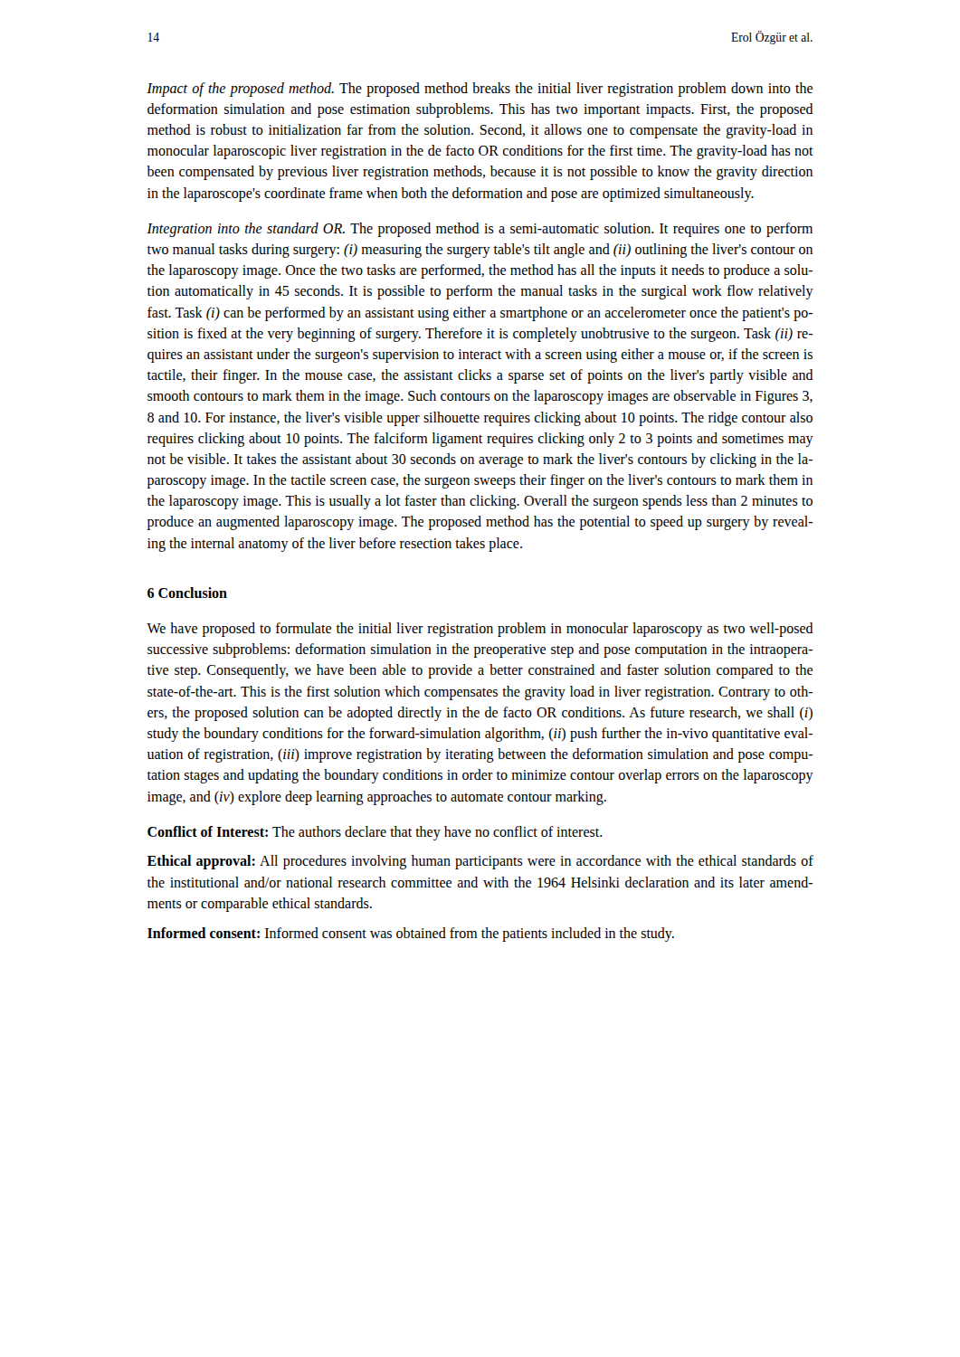14 Erol Özgür et al.
Impact of the proposed method. The proposed method breaks the initial liver registration problem down into the deformation simulation and pose estimation subproblems. This has two important impacts. First, the proposed method is robust to initialization far from the solution. Second, it allows one to compensate the gravity-load in monocular laparoscopic liver registration in the de facto OR conditions for the first time. The gravity-load has not been compensated by previous liver registration methods, because it is not possible to know the gravity direction in the laparoscope's coordinate frame when both the deformation and pose are optimized simultaneously.
Integration into the standard OR. The proposed method is a semi-automatic solution. It requires one to perform two manual tasks during surgery: (i) measuring the surgery table's tilt angle and (ii) outlining the liver's contour on the laparoscopy image. Once the two tasks are performed, the method has all the inputs it needs to produce a solution automatically in 45 seconds. It is possible to perform the manual tasks in the surgical work flow relatively fast. Task (i) can be performed by an assistant using either a smartphone or an accelerometer once the patient's position is fixed at the very beginning of surgery. Therefore it is completely unobtrusive to the surgeon. Task (ii) requires an assistant under the surgeon's supervision to interact with a screen using either a mouse or, if the screen is tactile, their finger. In the mouse case, the assistant clicks a sparse set of points on the liver's partly visible and smooth contours to mark them in the image. Such contours on the laparoscopy images are observable in Figures 3, 8 and 10. For instance, the liver's visible upper silhouette requires clicking about 10 points. The ridge contour also requires clicking about 10 points. The falciform ligament requires clicking only 2 to 3 points and sometimes may not be visible. It takes the assistant about 30 seconds on average to mark the liver's contours by clicking in the laparoscopy image. In the tactile screen case, the surgeon sweeps their finger on the liver's contours to mark them in the laparoscopy image. This is usually a lot faster than clicking. Overall the surgeon spends less than 2 minutes to produce an augmented laparoscopy image. The proposed method has the potential to speed up surgery by revealing the internal anatomy of the liver before resection takes place.
6 Conclusion
We have proposed to formulate the initial liver registration problem in monocular laparoscopy as two well-posed successive subproblems: deformation simulation in the preoperative step and pose computation in the intraoperative step. Consequently, we have been able to provide a better constrained and faster solution compared to the state-of-the-art. This is the first solution which compensates the gravity load in liver registration. Contrary to others, the proposed solution can be adopted directly in the de facto OR conditions. As future research, we shall (i) study the boundary conditions for the forward-simulation algorithm, (ii) push further the in-vivo quantitative evaluation of registration, (iii) improve registration by iterating between the deformation simulation and pose computation stages and updating the boundary conditions in order to minimize contour overlap errors on the laparoscopy image, and (iv) explore deep learning approaches to automate contour marking.
Conflict of Interest: The authors declare that they have no conflict of interest.
Ethical approval: All procedures involving human participants were in accordance with the ethical standards of the institutional and/or national research committee and with the 1964 Helsinki declaration and its later amendments or comparable ethical standards.
Informed consent: Informed consent was obtained from the patients included in the study.